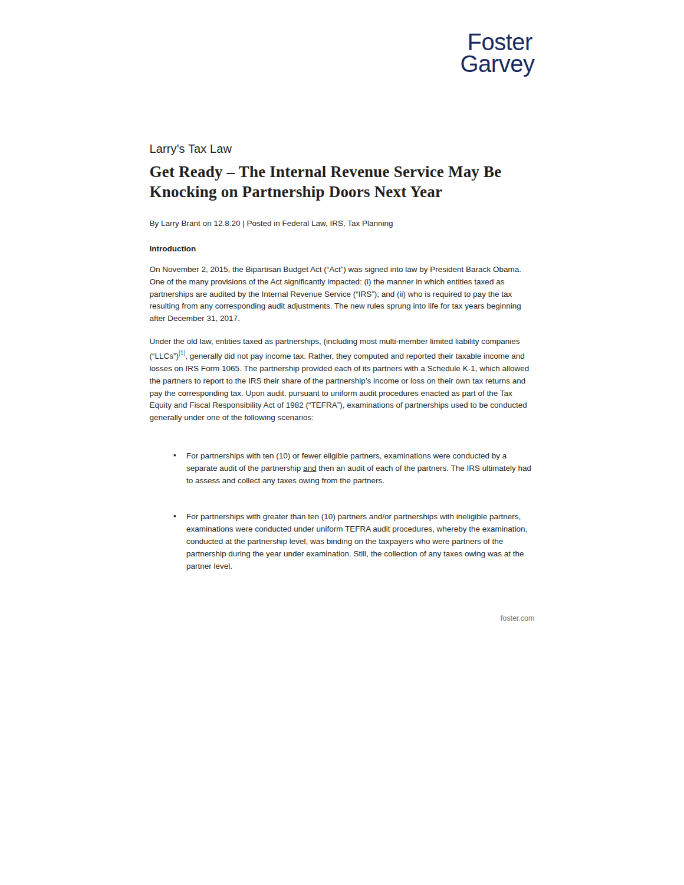Foster Garvey
Larry's Tax Law
Get Ready – The Internal Revenue Service May Be Knocking on Partnership Doors Next Year
By Larry Brant on 12.8.20 | Posted in Federal Law, IRS, Tax Planning
Introduction
On November 2, 2015, the Bipartisan Budget Act (“Act”) was signed into law by President Barack Obama. One of the many provisions of the Act significantly impacted: (i) the manner in which entities taxed as partnerships are audited by the Internal Revenue Service (“IRS”); and (ii) who is required to pay the tax resulting from any corresponding audit adjustments. The new rules sprung into life for tax years beginning after December 31, 2017.
Under the old law, entities taxed as partnerships, (including most multi-member limited liability companies (“LLCs”)[1], generally did not pay income tax. Rather, they computed and reported their taxable income and losses on IRS Form 1065. The partnership provided each of its partners with a Schedule K-1, which allowed the partners to report to the IRS their share of the partnership’s income or loss on their own tax returns and pay the corresponding tax. Upon audit, pursuant to uniform audit procedures enacted as part of the Tax Equity and Fiscal Responsibility Act of 1982 (“TEFRA”), examinations of partnerships used to be conducted generally under one of the following scenarios:
For partnerships with ten (10) or fewer eligible partners, examinations were conducted by a separate audit of the partnership and then an audit of each of the partners. The IRS ultimately had to assess and collect any taxes owing from the partners.
For partnerships with greater than ten (10) partners and/or partnerships with ineligible partners, examinations were conducted under uniform TEFRA audit procedures, whereby the examination, conducted at the partnership level, was binding on the taxpayers who were partners of the partnership during the year under examination. Still, the collection of any taxes owing was at the partner level.
foster.com